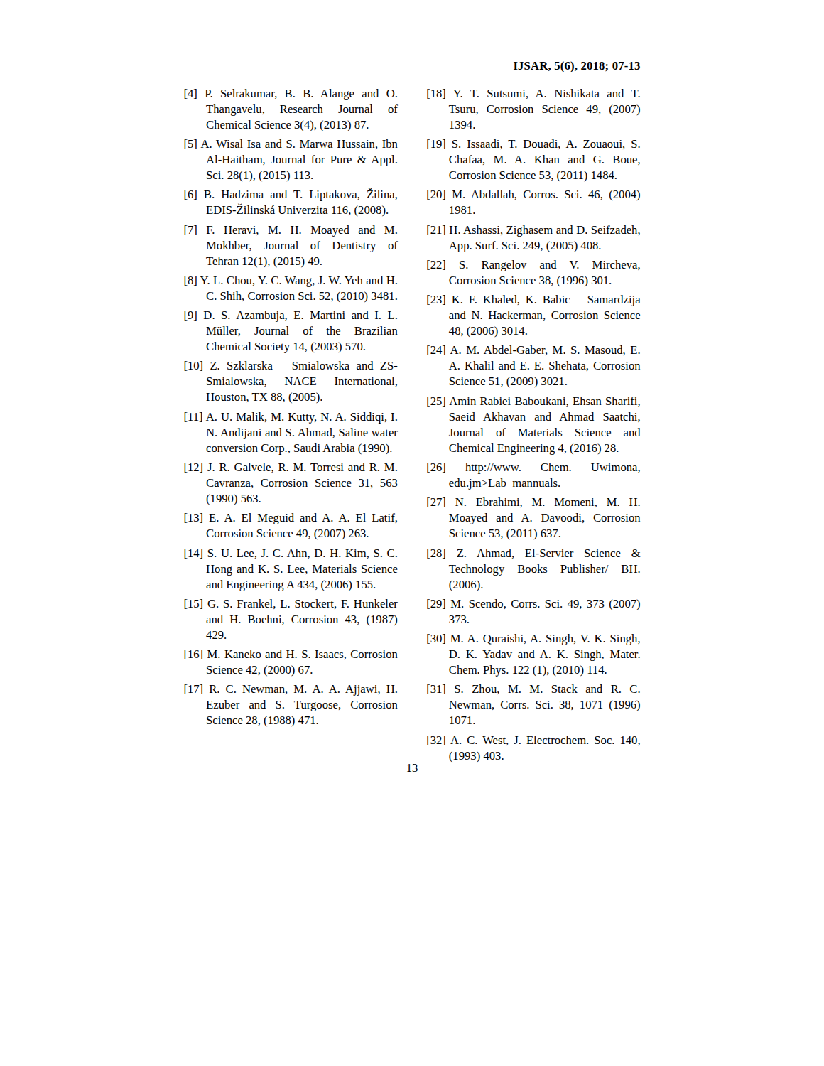IJSAR, 5(6), 2018; 07-13
[4] P. Selrakumar, B. B. Alange and O. Thangavelu, Research Journal of Chemical Science 3(4), (2013) 87.
[5] A. Wisal Isa and S. Marwa Hussain, Ibn Al-Haitham, Journal for Pure & Appl. Sci. 28(1), (2015) 113.
[6] B. Hadzima and T. Liptakova, Žilina, EDIS-Žilinská Univerzita 116, (2008).
[7] F. Heravi, M. H. Moayed and M. Mokhber, Journal of Dentistry of Tehran 12(1), (2015) 49.
[8] Y. L. Chou, Y. C. Wang, J. W. Yeh and H. C. Shih, Corrosion Sci. 52, (2010) 3481.
[9] D. S. Azambuja, E. Martini and I. L. Müller, Journal of the Brazilian Chemical Society 14, (2003) 570.
[10] Z. Szklarska – Smialowska and ZS-Smialowska, NACE International, Houston, TX 88, (2005).
[11] A. U. Malik, M. Kutty, N. A. Siddiqi, I. N. Andijani and S. Ahmad, Saline water conversion Corp., Saudi Arabia (1990).
[12] J. R. Galvele, R. M. Torresi and R. M. Cavranza, Corrosion Science 31, 563 (1990) 563.
[13] E. A. El Meguid and A. A. El Latif, Corrosion Science 49, (2007) 263.
[14] S. U. Lee, J. C. Ahn, D. H. Kim, S. C. Hong and K. S. Lee, Materials Science and Engineering A 434, (2006) 155.
[15] G. S. Frankel, L. Stockert, F. Hunkeler and H. Boehni, Corrosion 43, (1987) 429.
[16] M. Kaneko and H. S. Isaacs, Corrosion Science 42, (2000) 67.
[17] R. C. Newman, M. A. A. Ajjawi, H. Ezuber and S. Turgoose, Corrosion Science 28, (1988) 471.
[18] Y. T. Sutsumi, A. Nishikata and T. Tsuru, Corrosion Science 49, (2007) 1394.
[19] S. Issaadi, T. Douadi, A. Zouaoui, S. Chafaa, M. A. Khan and G. Boue, Corrosion Science 53, (2011) 1484.
[20] M. Abdallah, Corros. Sci. 46, (2004) 1981.
[21] H. Ashassi, Zighasem and D. Seifzadeh, App. Surf. Sci. 249, (2005) 408.
[22] S. Rangelov and V. Mircheva, Corrosion Science 38, (1996) 301.
[23] K. F. Khaled, K. Babic – Samardzija and N. Hackerman, Corrosion Science 48, (2006) 3014.
[24] A. M. Abdel-Gaber, M. S. Masoud, E. A. Khalil and E. E. Shehata, Corrosion Science 51, (2009) 3021.
[25] Amin Rabiei Baboukani, Ehsan Sharifi, Saeid Akhavan and Ahmad Saatchi, Journal of Materials Science and Chemical Engineering 4, (2016) 28.
[26] http://www. Chem. Uwimona, edu.jm>Lab_mannuals.
[27] N. Ebrahimi, M. Momeni, M. H. Moayed and A. Davoodi, Corrosion Science 53, (2011) 637.
[28] Z. Ahmad, El-Servier Science & Technology Books Publisher/ BH. (2006).
[29] M. Scendo, Corrs. Sci. 49, 373 (2007) 373.
[30] M. A. Quraishi, A. Singh, V. K. Singh, D. K. Yadav and A. K. Singh, Mater. Chem. Phys. 122 (1), (2010) 114.
[31] S. Zhou, M. M. Stack and R. C. Newman, Corrs. Sci. 38, 1071 (1996) 1071.
[32] A. C. West, J. Electrochem. Soc. 140, (1993) 403.
13